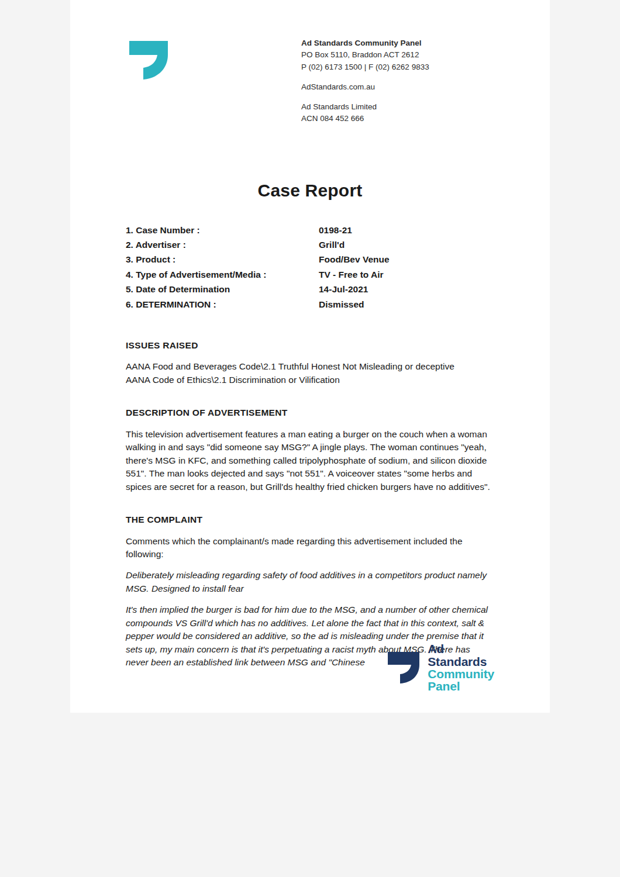Ad Standards Community Panel
PO Box 5110, Braddon ACT 2612
P (02) 6173 1500 | F (02) 6262 9833
AdStandards.com.au
Ad Standards Limited
ACN 084 452 666
Case Report
| 1. Case Number : | 0198-21 |
| 2. Advertiser : | Grill'd |
| 3. Product : | Food/Bev Venue |
| 4. Type of Advertisement/Media : | TV - Free to Air |
| 5. Date of Determination | 14-Jul-2021 |
| 6. DETERMINATION : | Dismissed |
ISSUES RAISED
AANA Food and Beverages Code\2.1 Truthful Honest Not Misleading or deceptive
AANA Code of Ethics\2.1 Discrimination or Vilification
DESCRIPTION OF ADVERTISEMENT
This television advertisement features a man eating a burger on the couch when a woman walking in and says "did someone say MSG?" A jingle plays. The woman continues "yeah, there's MSG in KFC, and something called tripolyphosphate of sodium, and silicon dioxide 551". The man looks dejected and says "not 551". A voiceover states "some herbs and spices are secret for a reason, but Grill'ds healthy fried chicken burgers have no additives".
THE COMPLAINT
Comments which the complainant/s made regarding this advertisement included the following:
Deliberately misleading regarding safety of food additives in a competitors product namely MSG. Designed to install fear
It's then implied the burger is bad for him due to the MSG, and a number of other chemical compounds VS Grill'd which has no additives. Let alone the fact that in this context, salt & pepper would be considered an additive, so the ad is misleading under the premise that it sets up, my main concern is that it's perpetuating a racist myth about MSG. There has never been an established link between MSG and "Chinese
Ad
Standards
Community
Panel